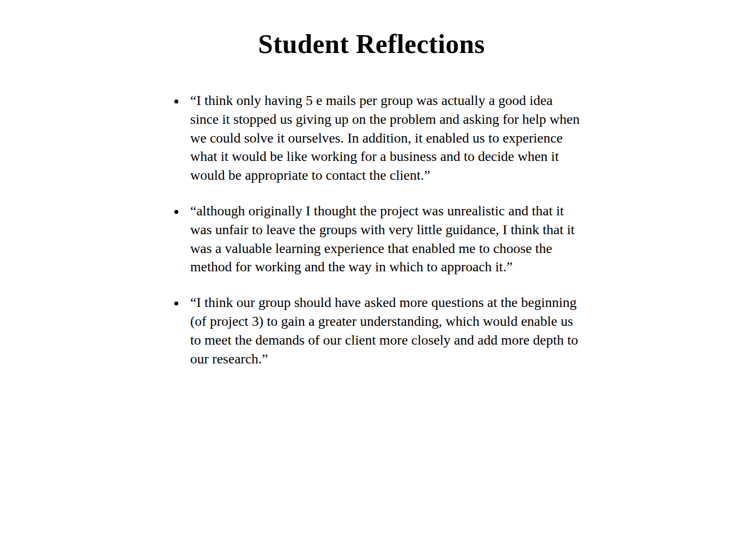Student Reflections
“I think only having 5 e mails per group was actually a good idea since it stopped us giving up on the problem and asking for help when we could solve it ourselves. In addition, it enabled us to experience what it would be like working for a business and to decide when it would be appropriate to contact the client.”
“although originally I thought the project was unrealistic and that it was unfair to leave the groups with very little guidance, I think that it was a valuable learning experience that enabled me to choose the method for working and the way in which to approach it.”
“I think our group should have asked more questions at the beginning (of project 3) to gain a greater understanding, which would enable us to meet the demands of our client more closely and add more depth to our research.”